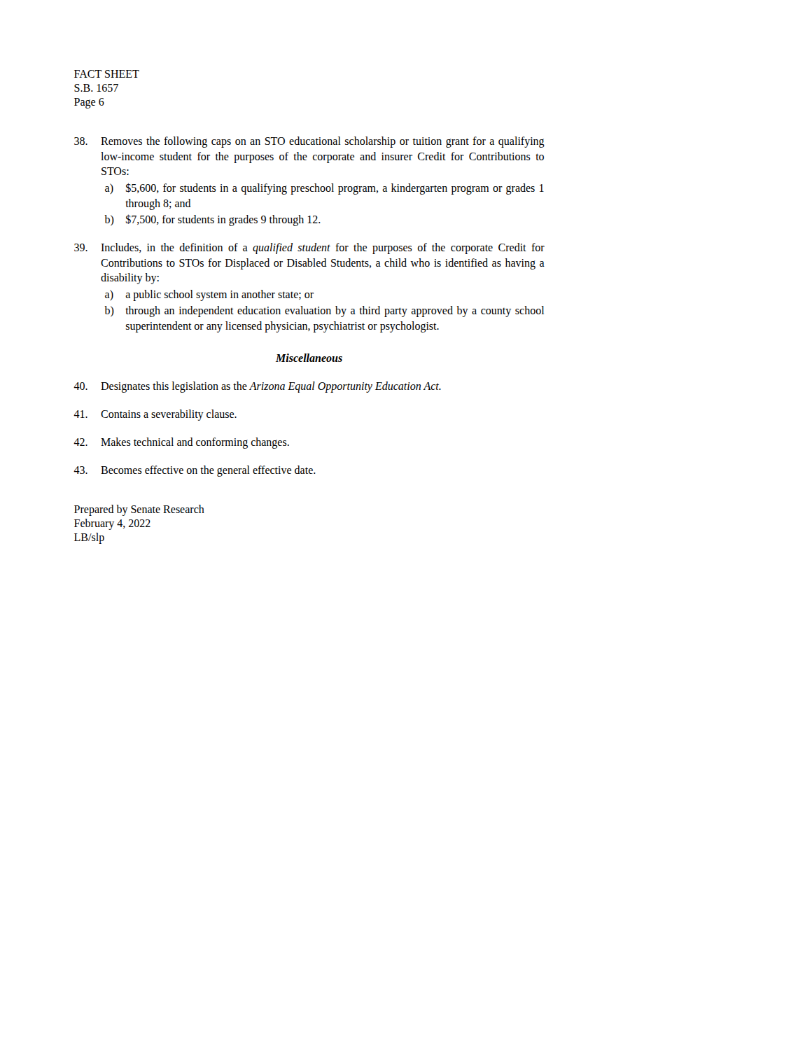FACT SHEET
S.B. 1657
Page 6
Removes the following caps on an STO educational scholarship or tuition grant for a qualifying low-income student for the purposes of the corporate and insurer Credit for Contributions to STOs:
$5,600, for students in a qualifying preschool program, a kindergarten program or grades 1 through 8; and
$7,500, for students in grades 9 through 12.
Includes, in the definition of a qualified student for the purposes of the corporate Credit for Contributions to STOs for Displaced or Disabled Students, a child who is identified as having a disability by:
a public school system in another state; or
through an independent education evaluation by a third party approved by a county school superintendent or any licensed physician, psychiatrist or psychologist.
Miscellaneous
Designates this legislation as the Arizona Equal Opportunity Education Act.
Contains a severability clause.
Makes technical and conforming changes.
Becomes effective on the general effective date.
Prepared by Senate Research
February 4, 2022
LB/slp